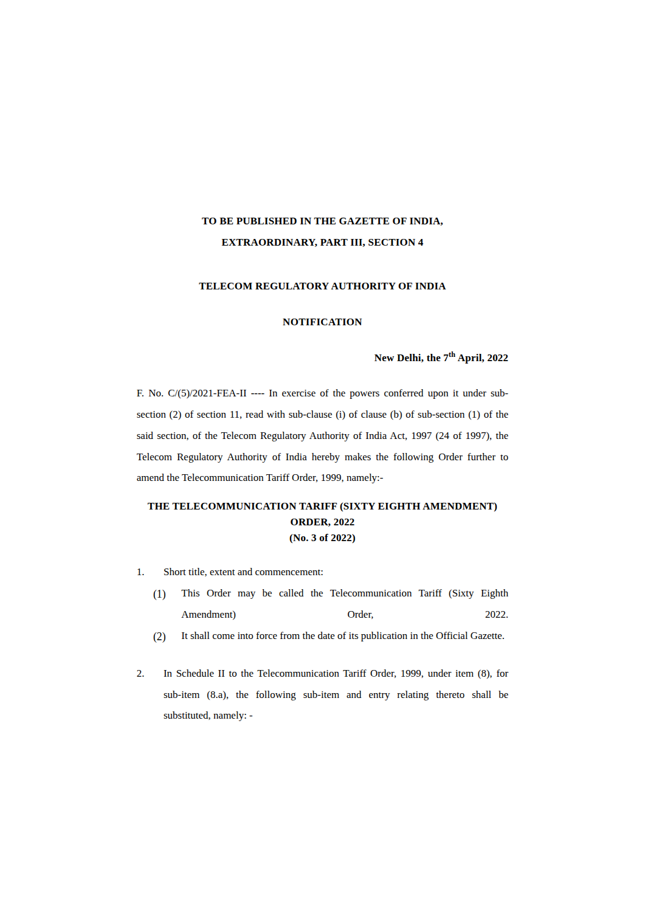TO BE PUBLISHED IN THE GAZETTE OF INDIA,
EXTRAORDINARY, PART III, SECTION 4
TELECOM REGULATORY AUTHORITY OF INDIA
NOTIFICATION
New Delhi, the 7th April, 2022
F. No. C/(5)/2021-FEA-II ---- In exercise of the powers conferred upon it under sub-section (2) of section 11, read with sub-clause (i) of clause (b) of sub-section (1) of the said section, of the Telecom Regulatory Authority of India Act, 1997 (24 of 1997), the Telecom Regulatory Authority of India hereby makes the following Order further to amend the Telecommunication Tariff Order, 1999, namely:-
THE TELECOMMUNICATION TARIFF (SIXTY EIGHTH AMENDMENT)
ORDER, 2022
(No. 3 of 2022)
1.
Short title, extent and commencement:
(1)
This Order may be called the Telecommunication Tariff (Sixty Eighth Amendment) Order, 2022.
(2)
It shall come into force from the date of its publication in the Official Gazette.
2.
In Schedule II to the Telecommunication Tariff Order, 1999, under item (8), for sub-item (8.a), the following sub-item and entry relating thereto shall be substituted, namely: -